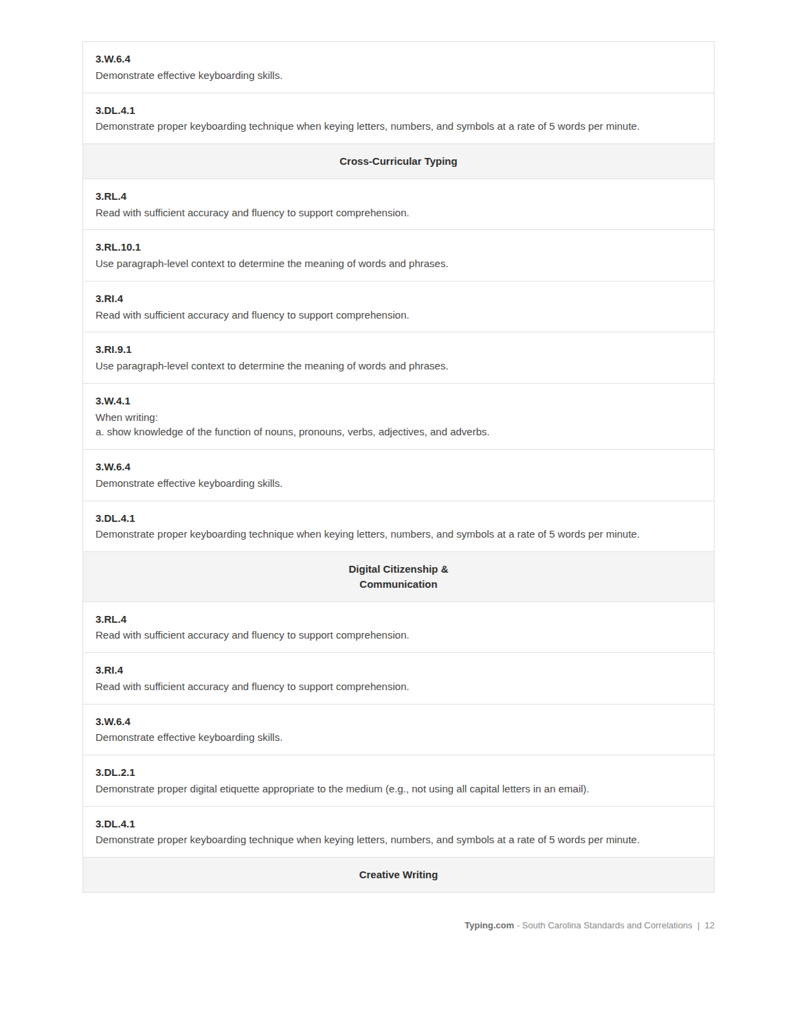| 3.W.6.4 Demonstrate effective keyboarding skills. |
| 3.DL.4.1 Demonstrate proper keyboarding technique when keying letters, numbers, and symbols at a rate of 5 words per minute. |
| Cross-Curricular Typing |
| 3.RL.4 Read with sufficient accuracy and fluency to support comprehension. |
| 3.RL.10.1 Use paragraph-level context to determine the meaning of words and phrases. |
| 3.RI.4 Read with sufficient accuracy and fluency to support comprehension. |
| 3.RI.9.1 Use paragraph-level context to determine the meaning of words and phrases. |
| 3.W.4.1 When writing: a. show knowledge of the function of nouns, pronouns, verbs, adjectives, and adverbs. |
| 3.W.6.4 Demonstrate effective keyboarding skills. |
| 3.DL.4.1 Demonstrate proper keyboarding technique when keying letters, numbers, and symbols at a rate of 5 words per minute. |
| Digital Citizenship & Communication |
| 3.RL.4 Read with sufficient accuracy and fluency to support comprehension. |
| 3.RI.4 Read with sufficient accuracy and fluency to support comprehension. |
| 3.W.6.4 Demonstrate effective keyboarding skills. |
| 3.DL.2.1 Demonstrate proper digital etiquette appropriate to the medium (e.g., not using all capital letters in an email). |
| 3.DL.4.1 Demonstrate proper keyboarding technique when keying letters, numbers, and symbols at a rate of 5 words per minute. |
| Creative Writing |
Typing.com - South Carolina Standards and Correlations | 12